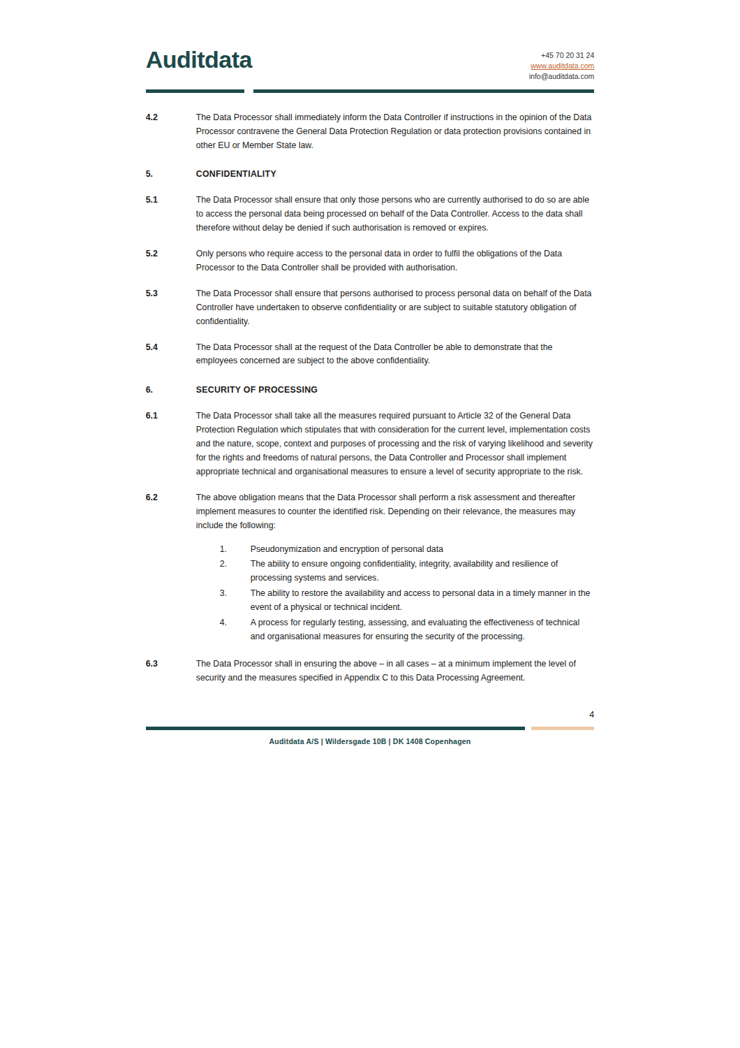Auditdata
+45 70 20 31 24
www.auditdata.com
info@auditdata.com
4.2
The Data Processor shall immediately inform the Data Controller if instructions in the opinion of the Data Processor contravene the General Data Protection Regulation or data protection provisions contained in other EU or Member State law.
5.
CONFIDENTIALITY
5.1
The Data Processor shall ensure that only those persons who are currently authorised to do so are able to access the personal data being processed on behalf of the Data Controller. Access to the data shall therefore without delay be denied if such authorisation is removed or expires.
5.2
Only persons who require access to the personal data in order to fulfil the obligations of the Data Processor to the Data Controller shall be provided with authorisation.
5.3
The Data Processor shall ensure that persons authorised to process personal data on behalf of the Data Controller have undertaken to observe confidentiality or are subject to suitable statutory obligation of confidentiality.
5.4
The Data Processor shall at the request of the Data Controller be able to demonstrate that the employees concerned are subject to the above confidentiality.
6.
SECURITY OF PROCESSING
6.1
The Data Processor shall take all the measures required pursuant to Article 32 of the General Data Protection Regulation which stipulates that with consideration for the current level, implementation costs and the nature, scope, context and purposes of processing and the risk of varying likelihood and severity for the rights and freedoms of natural persons, the Data Controller and Processor shall implement appropriate technical and organisational measures to ensure a level of security appropriate to the risk.
6.2
The above obligation means that the Data Processor shall perform a risk assessment and thereafter implement measures to counter the identified risk. Depending on their relevance, the measures may include the following:
Pseudonymization and encryption of personal data
The ability to ensure ongoing confidentiality, integrity, availability and resilience of processing systems and services.
The ability to restore the availability and access to personal data in a timely manner in the event of a physical or technical incident.
A process for regularly testing, assessing, and evaluating the effectiveness of technical and organisational measures for ensuring the security of the processing.
6.3
The Data Processor shall in ensuring the above – in all cases – at a minimum implement the level of security and the measures specified in Appendix C to this Data Processing Agreement.
4
Auditdata A/S | Wildersgade 10B | DK 1408 Copenhagen